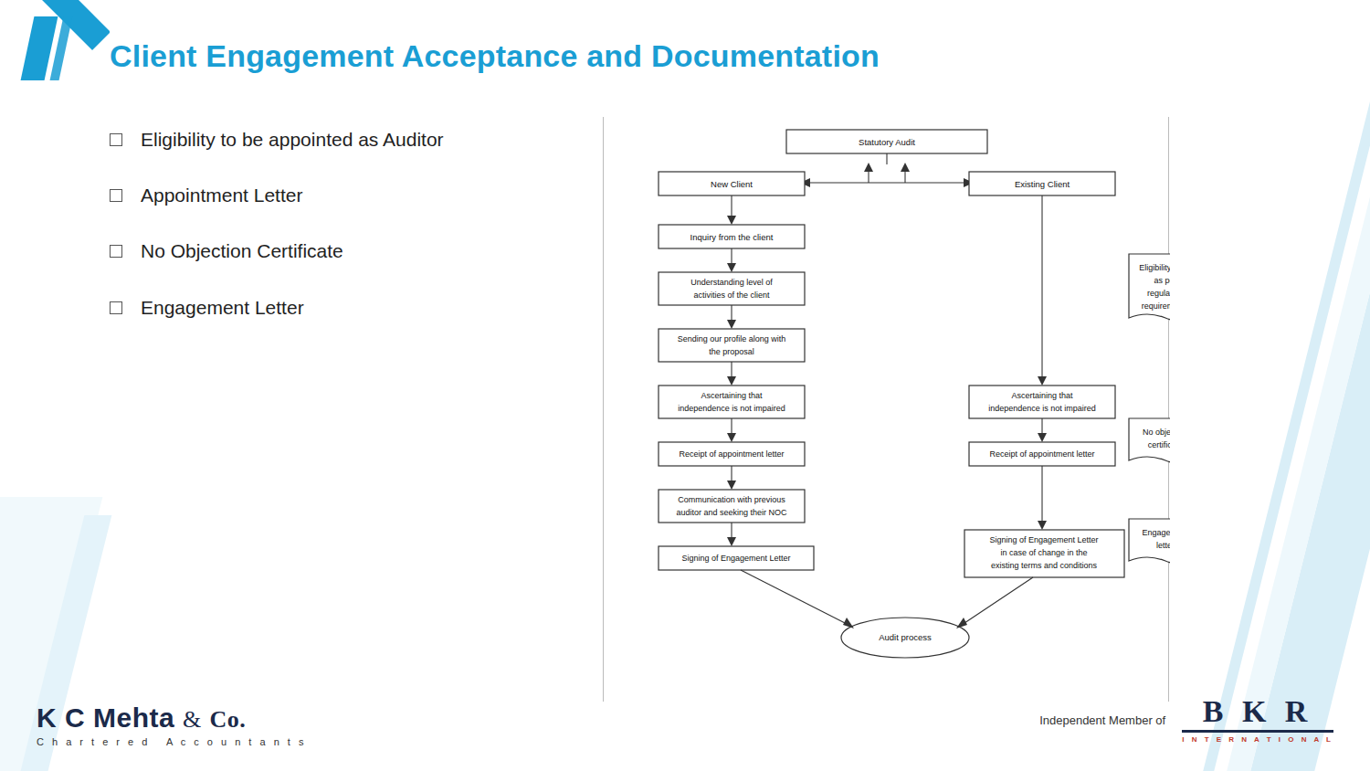Client Engagement Acceptance and Documentation
Eligibility to be appointed as Auditor
Appointment Letter
No Objection Certificate
Engagement Letter
Statutory Audit New Client Existing Client Inquiry from the client Understanding level of activities of the client Sending our profile along with the proposal Ascertaining that independence is not impaired Receipt of appointment letter Communication with previous auditor and seeking their NOC Signing of Engagement Letter Ascertaining that independence is not impaired Receipt of appointment letter Signing of Engagement Letter in case of change in the existing terms and conditions Audit process Eligibility letter as per regulatory requirements No objection certificate Engagement letter
K C Mehta & Co.
C h a r t e r e d A c c o u n t a n t s
Independent Member of
B K R
I N T E R N A T I O N A L